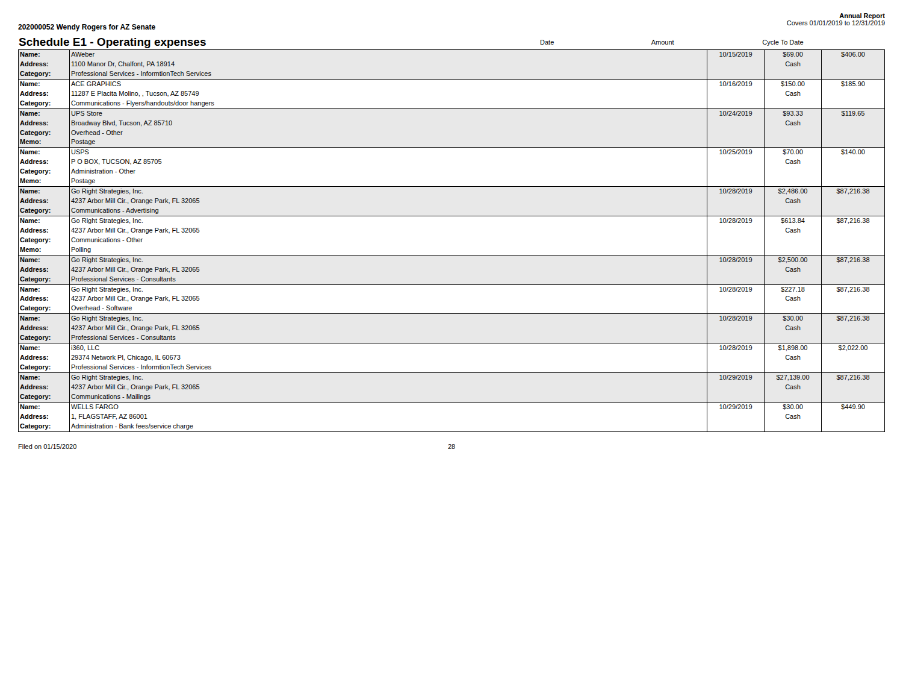202000052 Wendy Rogers for AZ Senate
Annual Report
Covers 01/01/2019 to 12/31/2019
| Schedule E1 - Operating expenses | Date | Amount | Cycle To Date |
| Name: | AWeber | 10/15/2019 | $69.00 | $406.00 |
| Address: | 1100 Manor Dr, Chalfont, PA 18914 | | Cash | |
| Category: | Professional Services - InformtionTech Services | | | |
| Name: | ACE GRAPHICS | 10/16/2019 | $150.00 | $185.90 |
| Address: | 11287 E Placita Molino, , Tucson, AZ 85749 | | Cash | |
| Category: | Communications - Flyers/handouts/door hangers | | | |
| Name: | UPS Store | 10/24/2019 | $93.33 | $119.65 |
| Address: | Broadway Blvd, Tucson, AZ 85710 | | Cash | |
| Category: | Overhead - Other | | | |
| Memo: | Postage | | | |
| Name: | USPS | 10/25/2019 | $70.00 | $140.00 |
| Address: | P O BOX, TUCSON, AZ 85705 | | Cash | |
| Category: | Administration - Other | | | |
| Memo: | Postage | | | |
| Name: | Go Right Strategies, Inc. | 10/28/2019 | $2,486.00 | $87,216.38 |
| Address: | 4237 Arbor Mill Cir., Orange Park, FL 32065 | | Cash | |
| Category: | Communications - Advertising | | | |
| Name: | Go Right Strategies, Inc. | 10/28/2019 | $613.84 | $87,216.38 |
| Address: | 4237 Arbor Mill Cir., Orange Park, FL 32065 | | Cash | |
| Category: | Communications - Other | | | |
| Memo: | Polling | | | |
| Name: | Go Right Strategies, Inc. | 10/28/2019 | $2,500.00 | $87,216.38 |
| Address: | 4237 Arbor Mill Cir., Orange Park, FL 32065 | | Cash | |
| Category: | Professional Services - Consultants | | | |
| Name: | Go Right Strategies, Inc. | 10/28/2019 | $227.18 | $87,216.38 |
| Address: | 4237 Arbor Mill Cir., Orange Park, FL 32065 | | Cash | |
| Category: | Overhead - Software | | | |
| Name: | Go Right Strategies, Inc. | 10/28/2019 | $30.00 | $87,216.38 |
| Address: | 4237 Arbor Mill Cir., Orange Park, FL 32065 | | Cash | |
| Category: | Professional Services - Consultants | | | |
| Name: | i360, LLC | 10/28/2019 | $1,898.00 | $2,022.00 |
| Address: | 29374 Network Pl, Chicago, IL 60673 | | Cash | |
| Category: | Professional Services - InformtionTech Services | | | |
| Name: | Go Right Strategies, Inc. | 10/29/2019 | $27,139.00 | $87,216.38 |
| Address: | 4237 Arbor Mill Cir., Orange Park, FL 32065 | | Cash | |
| Category: | Communications - Mailings | | | |
| Name: | WELLS FARGO | 10/29/2019 | $30.00 | $449.90 |
| Address: | 1, FLAGSTAFF, AZ 86001 | | Cash | |
| Category: | Administration - Bank fees/service charge | | | |
Filed on 01/15/2020 28